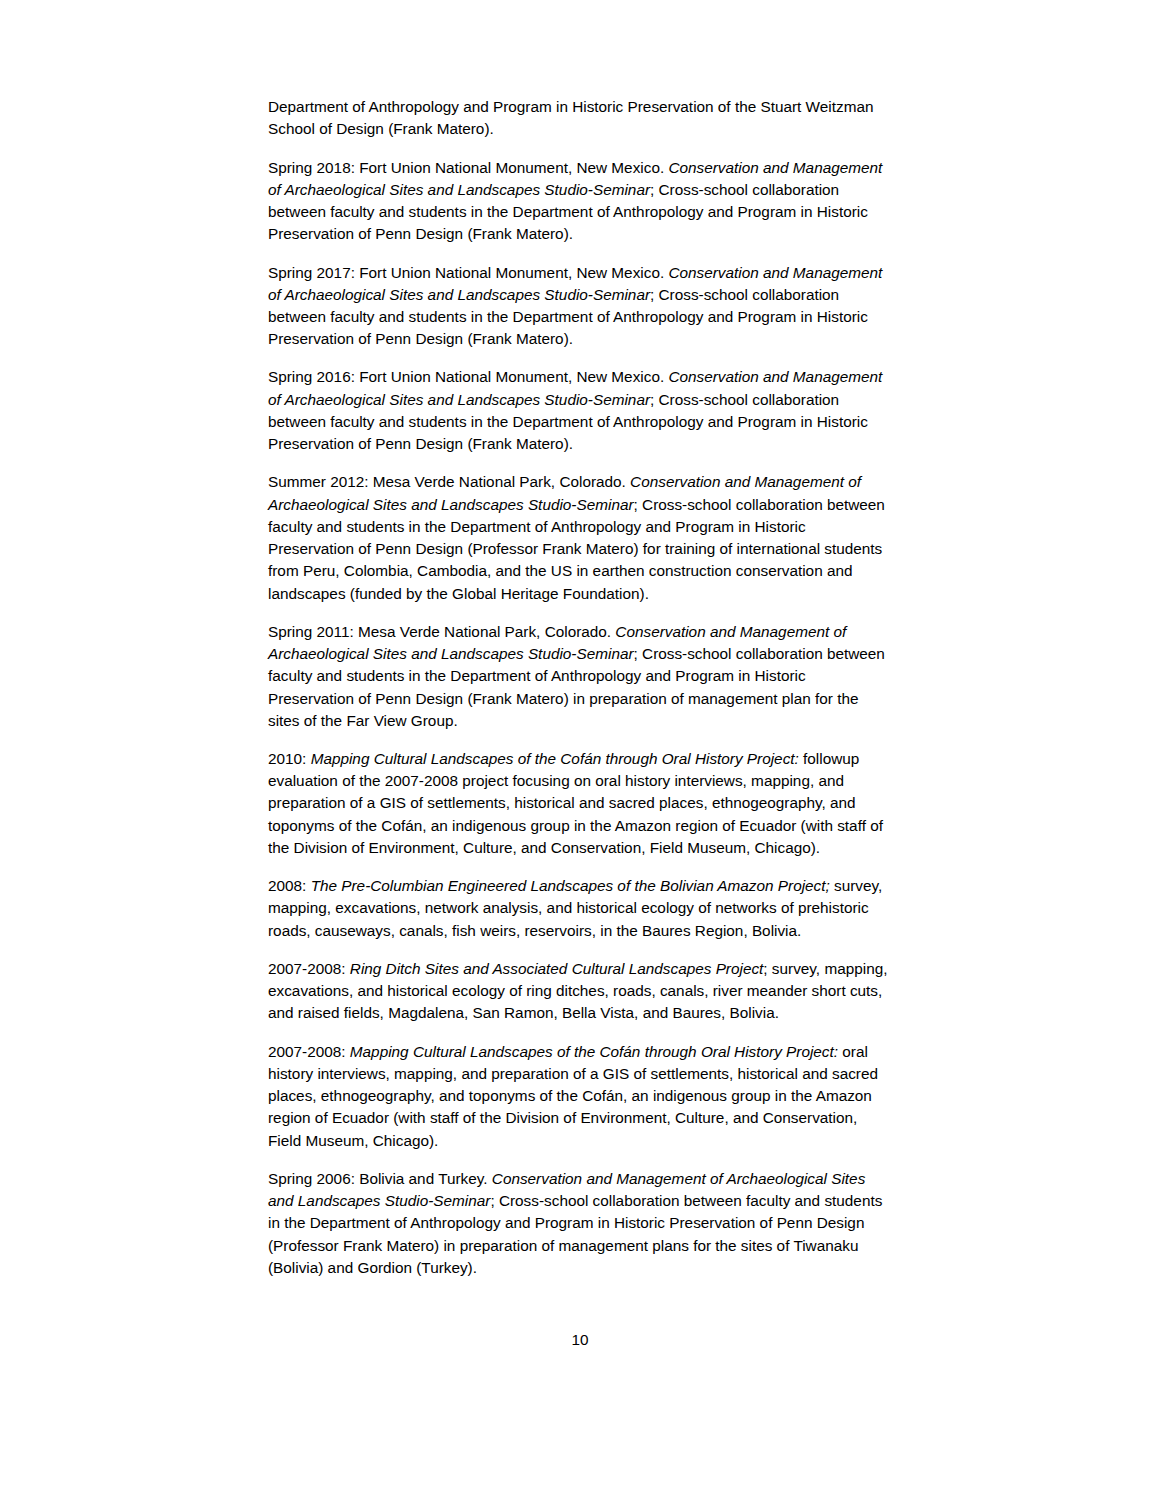Department of Anthropology and Program in Historic Preservation of the Stuart Weitzman School of Design (Frank Matero).
Spring 2018: Fort Union National Monument, New Mexico. Conservation and Management of Archaeological Sites and Landscapes Studio-Seminar; Cross-school collaboration between faculty and students in the Department of Anthropology and Program in Historic Preservation of Penn Design (Frank Matero).
Spring 2017: Fort Union National Monument, New Mexico. Conservation and Management of Archaeological Sites and Landscapes Studio-Seminar; Cross-school collaboration between faculty and students in the Department of Anthropology and Program in Historic Preservation of Penn Design (Frank Matero).
Spring 2016: Fort Union National Monument, New Mexico. Conservation and Management of Archaeological Sites and Landscapes Studio-Seminar; Cross-school collaboration between faculty and students in the Department of Anthropology and Program in Historic Preservation of Penn Design (Frank Matero).
Summer 2012: Mesa Verde National Park, Colorado. Conservation and Management of Archaeological Sites and Landscapes Studio-Seminar; Cross-school collaboration between faculty and students in the Department of Anthropology and Program in Historic Preservation of Penn Design (Professor Frank Matero) for training of international students from Peru, Colombia, Cambodia, and the US in earthen construction conservation and landscapes (funded by the Global Heritage Foundation).
Spring 2011: Mesa Verde National Park, Colorado. Conservation and Management of Archaeological Sites and Landscapes Studio-Seminar; Cross-school collaboration between faculty and students in the Department of Anthropology and Program in Historic Preservation of Penn Design (Frank Matero) in preparation of management plan for the sites of the Far View Group.
2010: Mapping Cultural Landscapes of the Cofán through Oral History Project: followup evaluation of the 2007-2008 project focusing on oral history interviews, mapping, and preparation of a GIS of settlements, historical and sacred places, ethnogeography, and toponyms of the Cofán, an indigenous group in the Amazon region of Ecuador (with staff of the Division of Environment, Culture, and Conservation, Field Museum, Chicago).
2008: The Pre-Columbian Engineered Landscapes of the Bolivian Amazon Project; survey, mapping, excavations, network analysis, and historical ecology of networks of prehistoric roads, causeways, canals, fish weirs, reservoirs, in the Baures Region, Bolivia.
2007-2008: Ring Ditch Sites and Associated Cultural Landscapes Project; survey, mapping, excavations, and historical ecology of ring ditches, roads, canals, river meander short cuts, and raised fields, Magdalena, San Ramon, Bella Vista, and Baures, Bolivia.
2007-2008: Mapping Cultural Landscapes of the Cofán through Oral History Project: oral history interviews, mapping, and preparation of a GIS of settlements, historical and sacred places, ethnogeography, and toponyms of the Cofán, an indigenous group in the Amazon region of Ecuador (with staff of the Division of Environment, Culture, and Conservation, Field Museum, Chicago).
Spring 2006: Bolivia and Turkey. Conservation and Management of Archaeological Sites and Landscapes Studio-Seminar; Cross-school collaboration between faculty and students in the Department of Anthropology and Program in Historic Preservation of Penn Design (Professor Frank Matero) in preparation of management plans for the sites of Tiwanaku (Bolivia) and Gordion (Turkey).
10